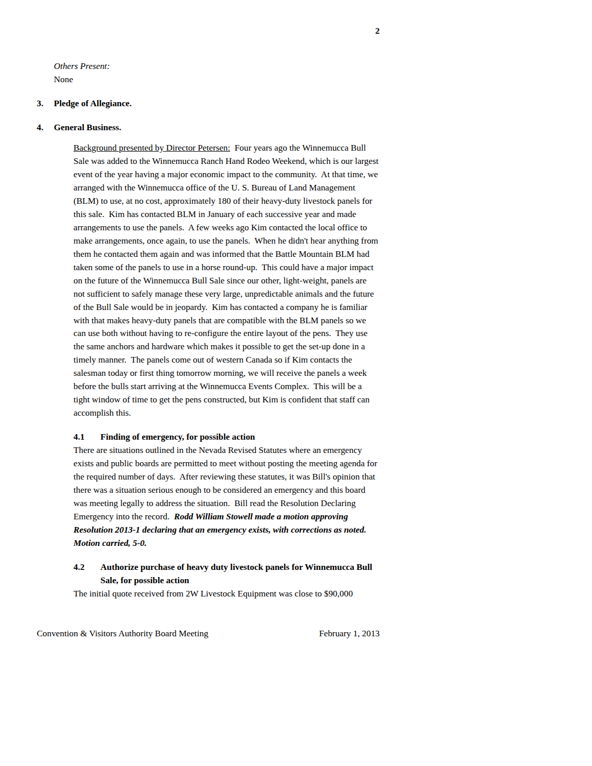2
Others Present:
None
3.
Pledge of Allegiance.
4.
General Business.
Background presented by Director Petersen: Four years ago the Winnemucca Bull Sale was added to the Winnemucca Ranch Hand Rodeo Weekend, which is our largest event of the year having a major economic impact to the community. At that time, we arranged with the Winnemucca office of the U. S. Bureau of Land Management (BLM) to use, at no cost, approximately 180 of their heavy-duty livestock panels for this sale. Kim has contacted BLM in January of each successive year and made arrangements to use the panels. A few weeks ago Kim contacted the local office to make arrangements, once again, to use the panels. When he didn't hear anything from them he contacted them again and was informed that the Battle Mountain BLM had taken some of the panels to use in a horse round-up. This could have a major impact on the future of the Winnemucca Bull Sale since our other, light-weight, panels are not sufficient to safely manage these very large, unpredictable animals and the future of the Bull Sale would be in jeopardy. Kim has contacted a company he is familiar with that makes heavy-duty panels that are compatible with the BLM panels so we can use both without having to re-configure the entire layout of the pens. They use the same anchors and hardware which makes it possible to get the set-up done in a timely manner. The panels come out of western Canada so if Kim contacts the salesman today or first thing tomorrow morning, we will receive the panels a week before the bulls start arriving at the Winnemucca Events Complex. This will be a tight window of time to get the pens constructed, but Kim is confident that staff can accomplish this.
4.1
Finding of emergency, for possible action
There are situations outlined in the Nevada Revised Statutes where an emergency exists and public boards are permitted to meet without posting the meeting agenda for the required number of days. After reviewing these statutes, it was Bill's opinion that there was a situation serious enough to be considered an emergency and this board was meeting legally to address the situation. Bill read the Resolution Declaring Emergency into the record. Rodd William Stowell made a motion approving Resolution 2013-1 declaring that an emergency exists, with corrections as noted. Motion carried, 5-0.
4.2
Authorize purchase of heavy duty livestock panels for Winnemucca Bull Sale, for possible action
The initial quote received from 2W Livestock Equipment was close to $90,000
Convention & Visitors Authority Board Meeting
February 1, 2013